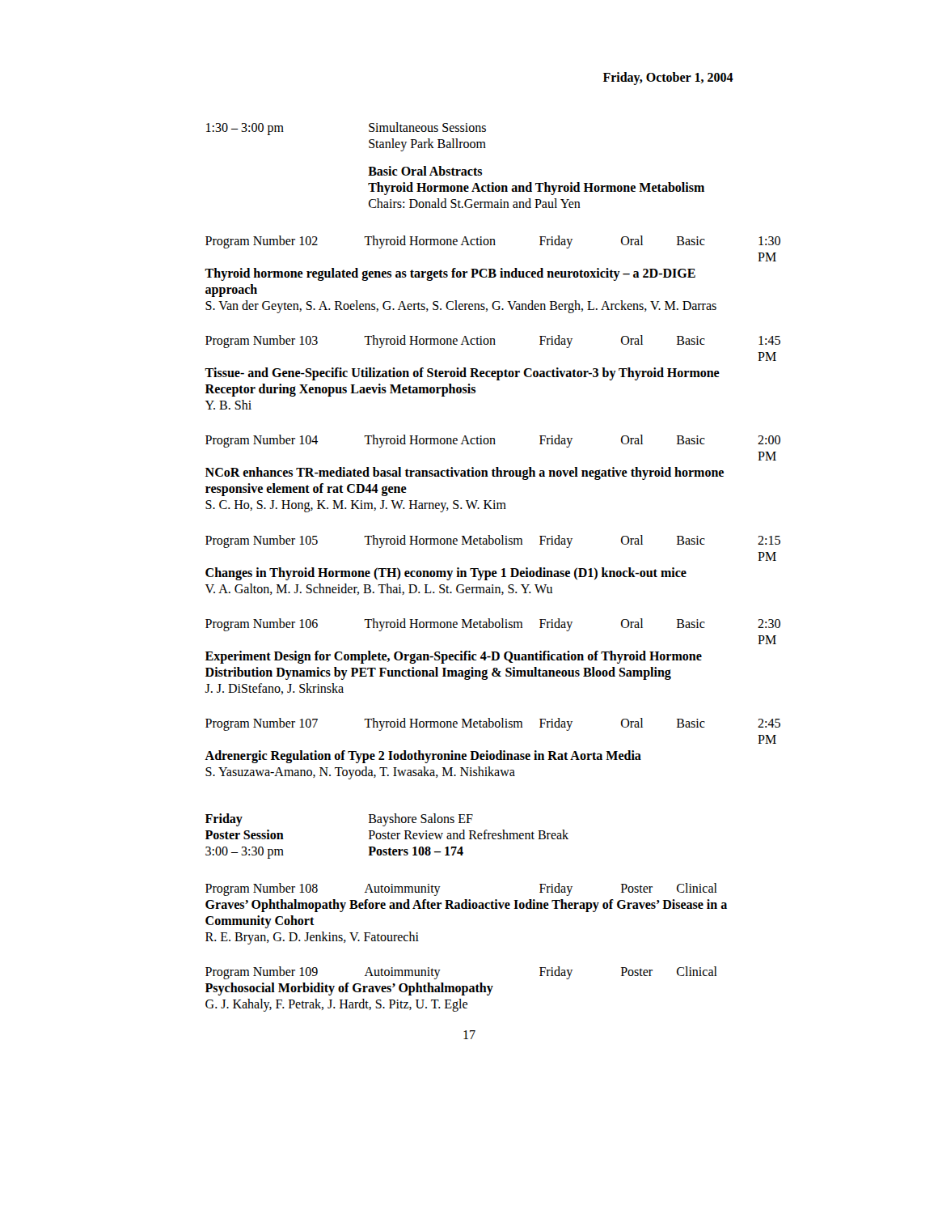Friday, October 1, 2004
1:30 – 3:00 pm
Simultaneous Sessions
Stanley Park Ballroom
Basic Oral Abstracts
Thyroid Hormone Action and Thyroid Hormone Metabolism
Chairs: Donald St.Germain and Paul Yen
Program Number 102 Thyroid Hormone Action Friday Oral Basic 1:30 PM
Thyroid hormone regulated genes as targets for PCB induced neurotoxicity – a 2D-DIGE approach
S. Van der Geyten, S. A. Roelens, G. Aerts, S. Clerens, G. Vanden Bergh, L. Arckens, V. M. Darras
Program Number 103 Thyroid Hormone Action Friday Oral Basic 1:45 PM
Tissue- and Gene-Specific Utilization of Steroid Receptor Coactivator-3 by Thyroid Hormone Receptor during Xenopus Laevis Metamorphosis
Y. B. Shi
Program Number 104 Thyroid Hormone Action Friday Oral Basic 2:00 PM
NCoR enhances TR-mediated basal transactivation through a novel negative thyroid hormone responsive element of rat CD44 gene
S. C. Ho, S. J. Hong, K. M. Kim, J. W. Harney, S. W. Kim
Program Number 105 Thyroid Hormone Metabolism Friday Oral Basic 2:15 PM
Changes in Thyroid Hormone (TH) economy in Type 1 Deiodinase (D1) knock-out mice
V. A. Galton, M. J. Schneider, B. Thai, D. L. St. Germain, S. Y. Wu
Program Number 106 Thyroid Hormone Metabolism Friday Oral Basic 2:30 PM
Experiment Design for Complete, Organ-Specific 4-D Quantification of Thyroid Hormone Distribution Dynamics by PET Functional Imaging & Simultaneous Blood Sampling
J. J. DiStefano, J. Skrinska
Program Number 107 Thyroid Hormone Metabolism Friday Oral Basic 2:45 PM
Adrenergic Regulation of Type 2 Iodothyronine Deiodinase in Rat Aorta Media
S. Yasuzawa-Amano, N. Toyoda, T. Iwasaka, M. Nishikawa
Friday
Poster Session
3:00 – 3:30 pm
Bayshore Salons EF
Poster Review and Refreshment Break
Posters 108 – 174
Program Number 108 Autoimmunity Friday Poster Clinical
Graves’ Ophthalmopathy Before and After Radioactive Iodine Therapy of Graves’ Disease in a Community Cohort
R. E. Bryan, G. D. Jenkins, V. Fatourechi
Program Number 109 Autoimmunity Friday Poster Clinical
Psychosocial Morbidity of Graves’ Ophthalmopathy
G. J. Kahaly, F. Petrak, J. Hardt, S. Pitz, U. T. Egle
17